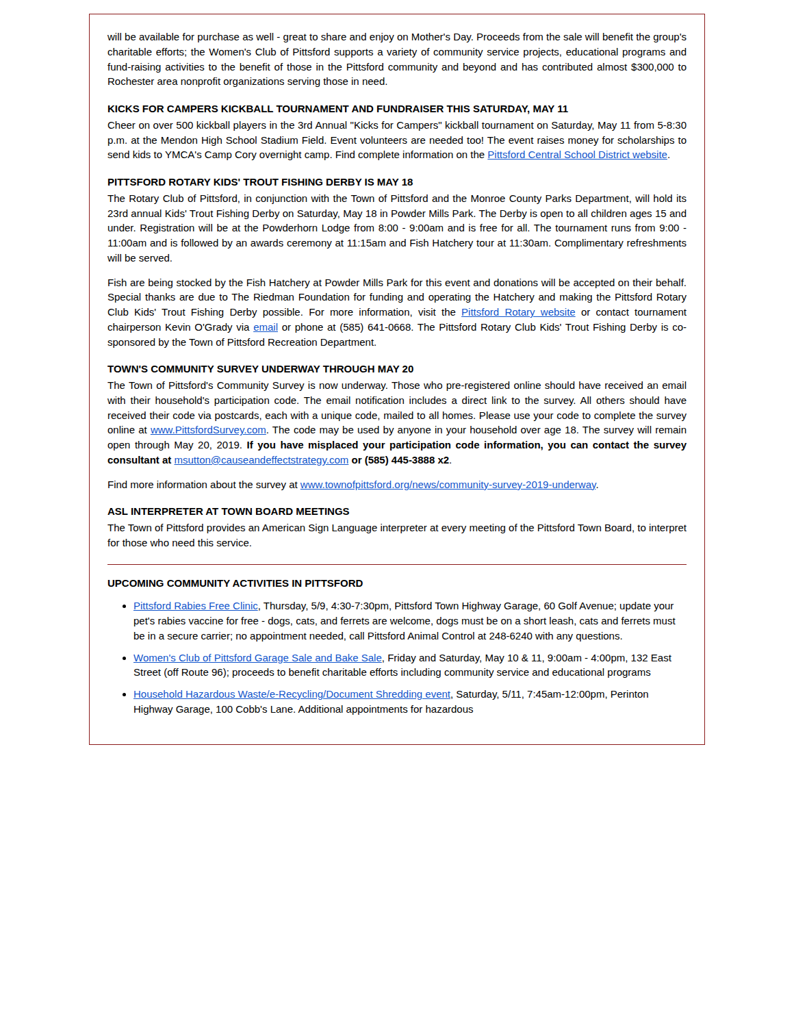will be available for purchase as well - great to share and enjoy on Mother's Day. Proceeds from the sale will benefit the group's charitable efforts; the Women's Club of Pittsford supports a variety of community service projects, educational programs and fund-raising activities to the benefit of those in the Pittsford community and beyond and has contributed almost $300,000 to Rochester area nonprofit organizations serving those in need.
Kicks for Campers Kickball Tournament and Fundraiser This Saturday, May 11
Cheer on over 500 kickball players in the 3rd Annual "Kicks for Campers" kickball tournament on Saturday, May 11 from 5-8:30 p.m. at the Mendon High School Stadium Field. Event volunteers are needed too! The event raises money for scholarships to send kids to YMCA's Camp Cory overnight camp. Find complete information on the Pittsford Central School District website.
Pittsford Rotary Kids' Trout Fishing Derby is May 18
The Rotary Club of Pittsford, in conjunction with the Town of Pittsford and the Monroe County Parks Department, will hold its 23rd annual Kids' Trout Fishing Derby on Saturday, May 18 in Powder Mills Park. The Derby is open to all children ages 15 and under. Registration will be at the Powderhorn Lodge from 8:00 - 9:00am and is free for all. The tournament runs from 9:00 - 11:00am and is followed by an awards ceremony at 11:15am and Fish Hatchery tour at 11:30am. Complimentary refreshments will be served.
Fish are being stocked by the Fish Hatchery at Powder Mills Park for this event and donations will be accepted on their behalf. Special thanks are due to The Riedman Foundation for funding and operating the Hatchery and making the Pittsford Rotary Club Kids' Trout Fishing Derby possible. For more information, visit the Pittsford Rotary website or contact tournament chairperson Kevin O'Grady via email or phone at (585) 641-0668. The Pittsford Rotary Club Kids' Trout Fishing Derby is co-sponsored by the Town of Pittsford Recreation Department.
Town's Community Survey Underway Through May 20
The Town of Pittsford's Community Survey is now underway. Those who pre-registered online should have received an email with their household's participation code. The email notification includes a direct link to the survey. All others should have received their code via postcards, each with a unique code, mailed to all homes. Please use your code to complete the survey online at www.PittsfordSurvey.com. The code may be used by anyone in your household over age 18. The survey will remain open through May 20, 2019. If you have misplaced your participation code information, you can contact the survey consultant at msutton@causeandeffectstrategy.com or (585) 445-3888 x2.
Find more information about the survey at www.townofpittsford.org/news/community-survey-2019-underway.
ASL Interpreter at Town Board Meetings
The Town of Pittsford provides an American Sign Language interpreter at every meeting of the Pittsford Town Board, to interpret for those who need this service.
Upcoming Community Activities in Pittsford
Pittsford Rabies Free Clinic, Thursday, 5/9, 4:30-7:30pm, Pittsford Town Highway Garage, 60 Golf Avenue; update your pet's rabies vaccine for free - dogs, cats, and ferrets are welcome, dogs must be on a short leash, cats and ferrets must be in a secure carrier; no appointment needed, call Pittsford Animal Control at 248-6240 with any questions.
Women's Club of Pittsford Garage Sale and Bake Sale, Friday and Saturday, May 10 & 11, 9:00am - 4:00pm, 132 East Street (off Route 96); proceeds to benefit charitable efforts including community service and educational programs
Household Hazardous Waste/e-Recycling/Document Shredding event, Saturday, 5/11, 7:45am-12:00pm, Perinton Highway Garage, 100 Cobb's Lane. Additional appointments for hazardous